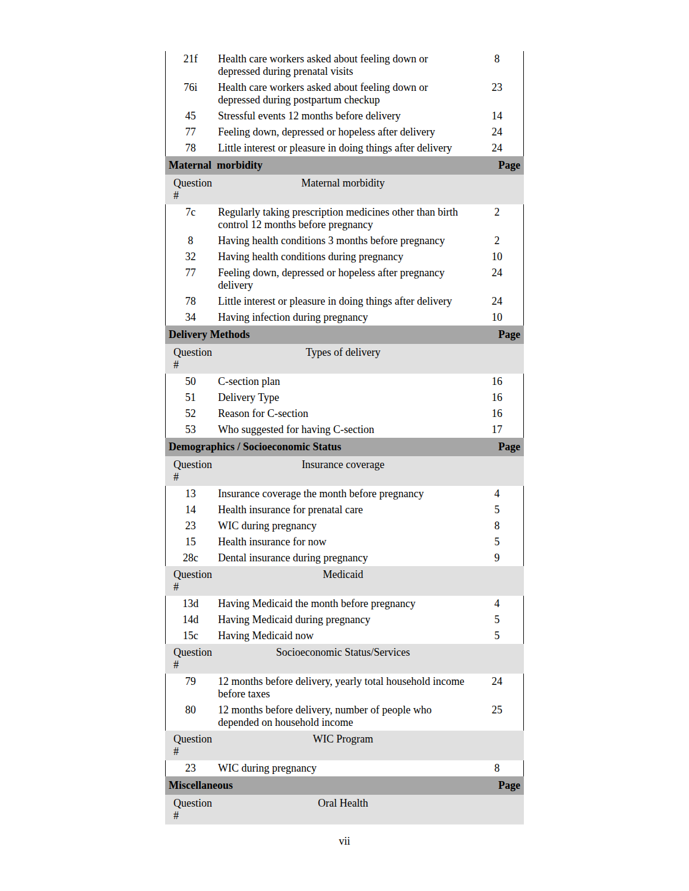| 21f | Health care workers asked about feeling down or depressed during prenatal visits | 8 |
| 76i | Health care workers asked about feeling down or depressed during postpartum checkup | 23 |
| 45 | Stressful events 12 months before delivery | 14 |
| 77 | Feeling down, depressed or hopeless after delivery | 24 |
| 78 | Little interest or pleasure in doing things after delivery | 24 |
| Maternal morbidity | Page |
| Question # | Maternal morbidity | |
| 7c | Regularly taking prescription medicines other than birth control 12 months before pregnancy | 2 |
| 8 | Having health conditions 3 months before pregnancy | 2 |
| 32 | Having health conditions during pregnancy | 10 |
| 77 | Feeling down, depressed or hopeless after pregnancy delivery | 24 |
| 78 | Little interest or pleasure in doing things after delivery | 24 |
| 34 | Having infection during pregnancy | 10 |
| Delivery Methods | Page |
| Question # | Types of delivery | |
| 50 | C-section plan | 16 |
| 51 | Delivery Type | 16 |
| 52 | Reason for C-section | 16 |
| 53 | Who suggested for having C-section | 17 |
| Demographics / Socioeconomic Status | Page |
| Question # | Insurance coverage | |
| 13 | Insurance coverage the month before pregnancy | 4 |
| 14 | Health insurance for prenatal care | 5 |
| 23 | WIC during pregnancy | 8 |
| 15 | Health insurance for now | 5 |
| 28c | Dental insurance during pregnancy | 9 |
| Question # | Medicaid | |
| 13d | Having Medicaid the month before pregnancy | 4 |
| 14d | Having Medicaid during pregnancy | 5 |
| 15c | Having Medicaid now | 5 |
| Question # | Socioeconomic Status/Services | |
| 79 | 12 months before delivery, yearly total household income before taxes | 24 |
| 80 | 12 months before delivery, number of people who depended on household income | 25 |
| Question # | WIC Program | |
| 23 | WIC during pregnancy | 8 |
| Miscellaneous | Page |
| Question # | Oral Health | |
vii